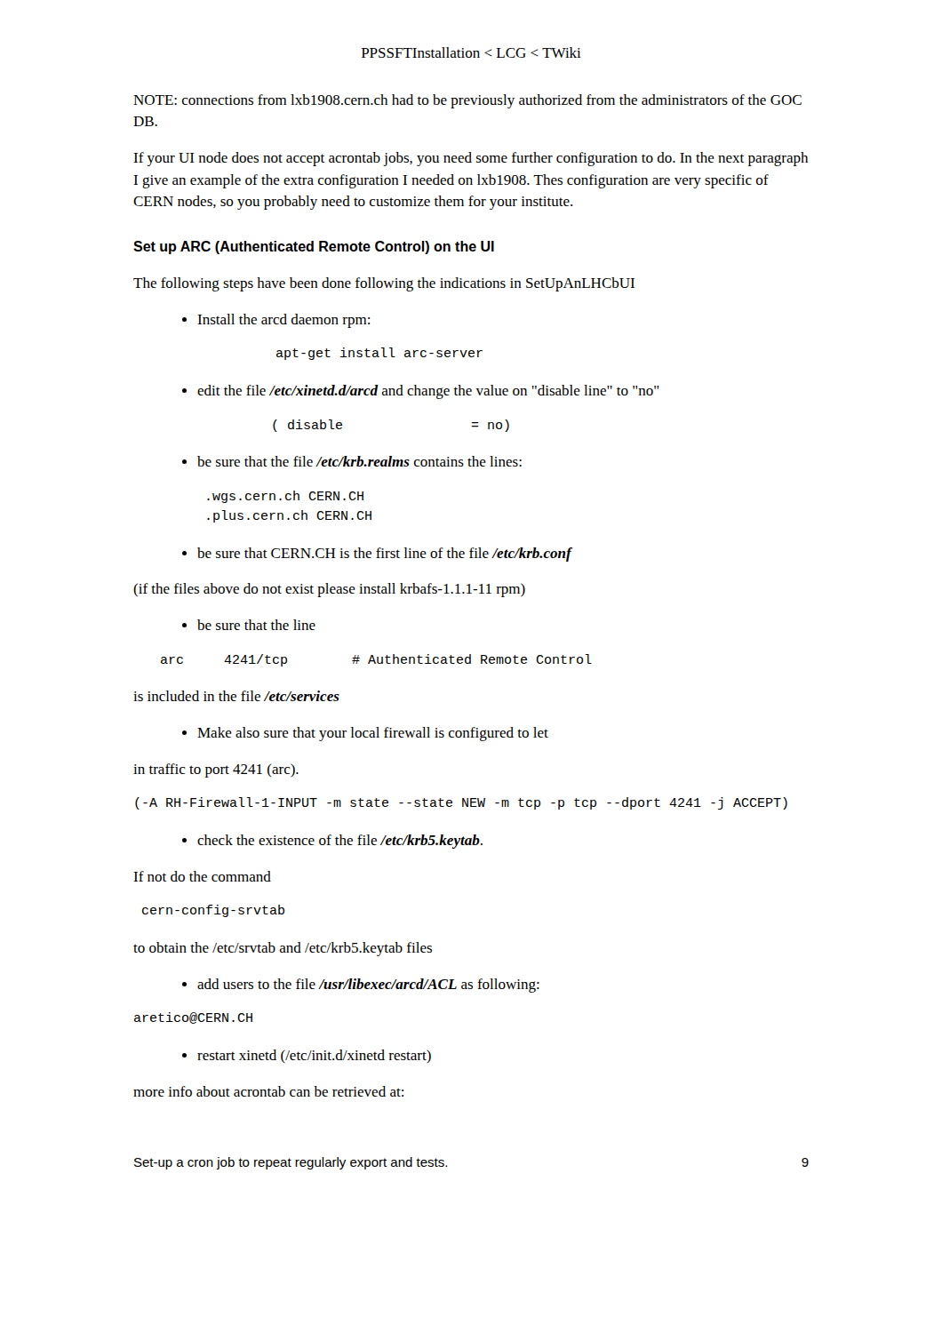PPSSFTInstallation < LCG < TWiki
NOTE: connections from lxb1908.cern.ch had to be previously authorized from the administrators of the GOC DB.
If your UI node does not accept acrontab jobs, you need some further configuration to do. In the next paragraph I give an example of the extra configuration I needed on lxb1908. Thes configuration are very specific of CERN nodes, so you probably need to customize them for your institute.
Set up ARC (Authenticated Remote Control) on the UI
The following steps have been done following the indications in SetUpAnLHCbUI
Install the arcd daemon rpm:
apt-get install arc-server
edit the file /etc/xinetd.d/arcd and change the value on "disable line" to "no"
( disable                = no)
be sure that the file /etc/krb.realms contains the lines:
.wgs.cern.ch CERN.CH
.plus.cern.ch CERN.CH
be sure that CERN.CH is the first line of the file /etc/krb.conf
(if the files above do not exist please install krbafs-1.1.1-11 rpm)
be sure that the line
arc     4241/tcp        # Authenticated Remote Control
is included in the file /etc/services
Make also sure that your local firewall is configured to let
in traffic to port 4241 (arc).
(-A RH-Firewall-1-INPUT -m state --state NEW -m tcp -p tcp --dport 4241 -j ACCEPT)
check the existence of the file /etc/krb5.keytab.
If not do the command
 cern-config-srvtab
to obtain the /etc/srvtab and /etc/krb5.keytab files
add users to the file /usr/libexec/arcd/ACL as following:
aretico@CERN.CH
restart xinetd (/etc/init.d/xinetd restart)
more info about acrontab can be retrieved at:
Set-up a cron job to repeat regularly export and tests. 9